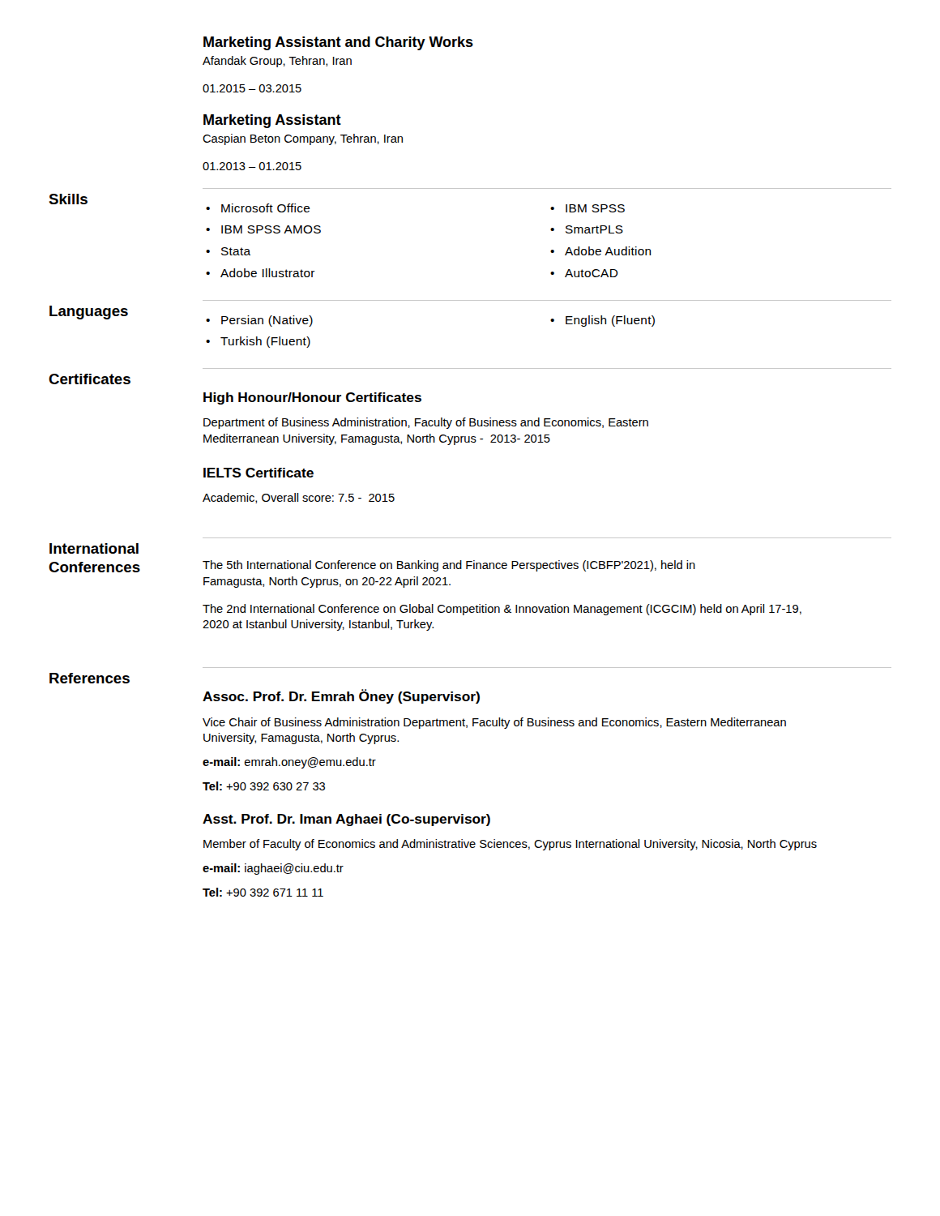Marketing Assistant and Charity Works
Afandak Group, Tehran, Iran
01.2015 – 03.2015
Marketing Assistant
Caspian Beton Company, Tehran, Iran
01.2013 – 01.2015
Skills
Microsoft Office
IBM SPSS
IBM SPSS AMOS
SmartPLS
Stata
Adobe Audition
Adobe Illustrator
AutoCAD
Languages
Persian (Native)
English (Fluent)
Turkish (Fluent)
Certificates
High Honour/Honour Certificates
Department of Business Administration, Faculty of Business and Economics, Eastern
Mediterranean University, Famagusta, North Cyprus - 2013- 2015
IELTS Certificate
Academic, Overall score: 7.5 - 2015
International
Conferences
The 5th International Conference on Banking and Finance Perspectives (ICBFP'2021), held in
Famagusta, North Cyprus, on 20-22 April 2021.
The 2nd International Conference on Global Competition & Innovation Management (ICGCIM) held on April 17-19,
2020 at Istanbul University, Istanbul, Turkey.
References
Assoc. Prof. Dr. Emrah Öney (Supervisor)
Vice Chair of Business Administration Department, Faculty of Business and Economics, Eastern Mediterranean
University, Famagusta, North Cyprus.
e-mail: emrah.oney@emu.edu.tr
Tel: +90 392 630 27 33
Asst. Prof. Dr. Iman Aghaei (Co-supervisor)
Member of Faculty of Economics and Administrative Sciences, Cyprus International University, Nicosia, North Cyprus
e-mail: iaghaei@ciu.edu.tr
Tel: +90 392 671 11 11